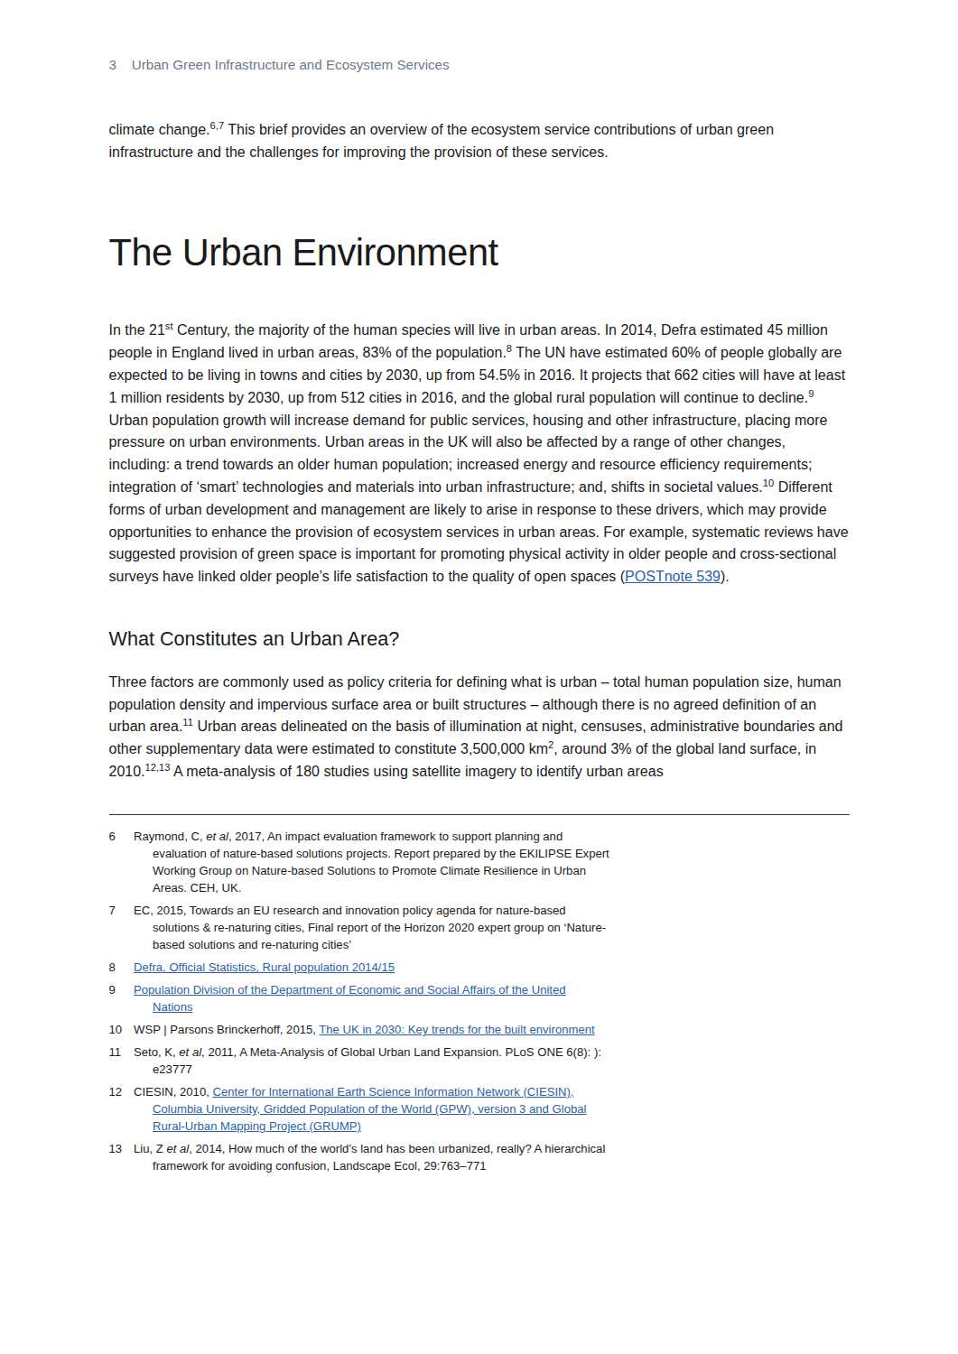3 Urban Green Infrastructure and Ecosystem Services
climate change.6,7 This brief provides an overview of the ecosystem service contributions of urban green infrastructure and the challenges for improving the provision of these services.
The Urban Environment
In the 21st Century, the majority of the human species will live in urban areas. In 2014, Defra estimated 45 million people in England lived in urban areas, 83% of the population.8 The UN have estimated 60% of people globally are expected to be living in towns and cities by 2030, up from 54.5% in 2016. It projects that 662 cities will have at least 1 million residents by 2030, up from 512 cities in 2016, and the global rural population will continue to decline.9 Urban population growth will increase demand for public services, housing and other infrastructure, placing more pressure on urban environments. Urban areas in the UK will also be affected by a range of other changes, including: a trend towards an older human population; increased energy and resource efficiency requirements; integration of ‘smart’ technologies and materials into urban infrastructure; and, shifts in societal values.10 Different forms of urban development and management are likely to arise in response to these drivers, which may provide opportunities to enhance the provision of ecosystem services in urban areas. For example, systematic reviews have suggested provision of green space is important for promoting physical activity in older people and cross-sectional surveys have linked older people’s life satisfaction to the quality of open spaces (POSTnote 539).
What Constitutes an Urban Area?
Three factors are commonly used as policy criteria for defining what is urban – total human population size, human population density and impervious surface area or built structures – although there is no agreed definition of an urban area.11 Urban areas delineated on the basis of illumination at night, censuses, administrative boundaries and other supplementary data were estimated to constitute 3,500,000 km2, around 3% of the global land surface, in 2010.12,13 A meta-analysis of 180 studies using satellite imagery to identify urban areas
6 Raymond, C, et al, 2017, An impact evaluation framework to support planning andevaluation of nature-based solutions projects. Report prepared by the EKILIPSE Expert Working Group on Nature-based Solutions to Promote Climate Resilience in Urban Areas. CEH, UK.
7 EC, 2015, Towards an EU research and innovation policy agenda for nature-basedsolutions & re-naturing cities, Final report of the Horizon 2020 expert group on ‘Nature-based solutions and re-naturing cities’
8 Defra, Official Statistics, Rural population 2014/15
9 Population Division of the Department of Economic and Social Affairs of the United Nations
10 WSP | Parsons Brinckerhoff, 2015, The UK in 2030: Key trends for the built environment
11 Seto, K, et al, 2011, A Meta-Analysis of Global Urban Land Expansion. PLoS ONE 6(8): ):e23777
12 CIESIN, 2010, Center for International Earth Science Information Network (CIESIN), Columbia University, Gridded Population of the World (GPW), version 3 and Global Rural-Urban Mapping Project (GRUMP)
13 Liu, Z et al, 2014, How much of the world’s land has been urbanized, really? A hierarchicalframework for avoiding confusion, Landscape Ecol, 29:763–771